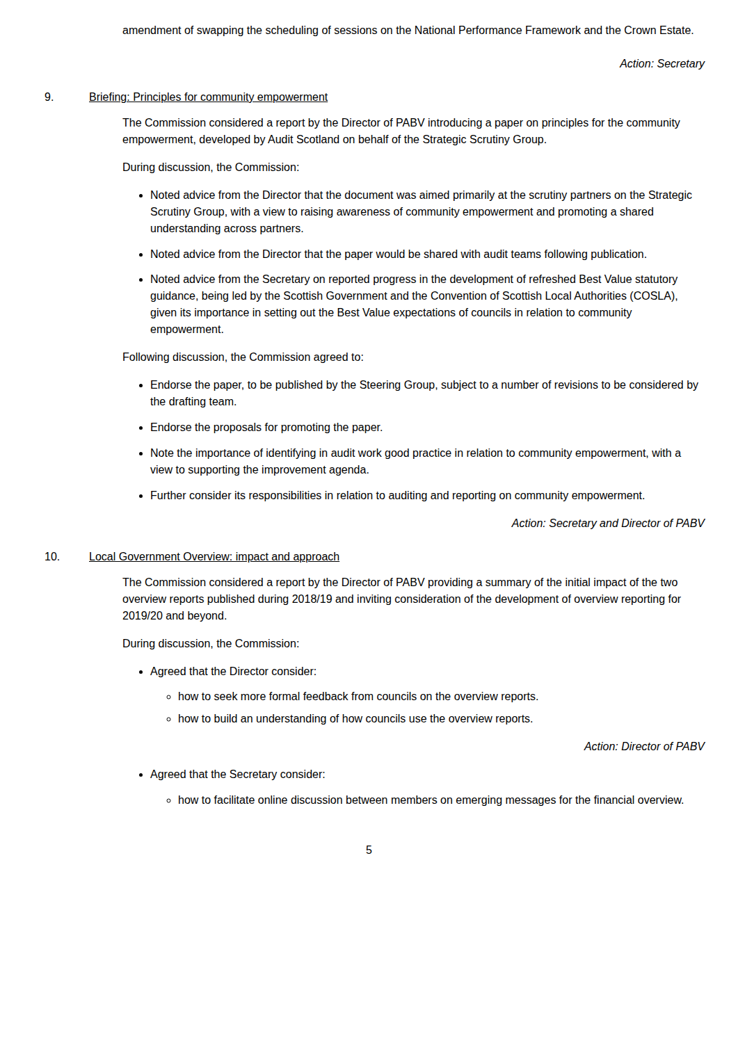amendment of swapping the scheduling of sessions on the National Performance Framework and the Crown Estate.
Action: Secretary
9. Briefing: Principles for community empowerment
The Commission considered a report by the Director of PABV introducing a paper on principles for the community empowerment, developed by Audit Scotland on behalf of the Strategic Scrutiny Group.
During discussion, the Commission:
Noted advice from the Director that the document was aimed primarily at the scrutiny partners on the Strategic Scrutiny Group, with a view to raising awareness of community empowerment and promoting a shared understanding across partners.
Noted advice from the Director that the paper would be shared with audit teams following publication.
Noted advice from the Secretary on reported progress in the development of refreshed Best Value statutory guidance, being led by the Scottish Government and the Convention of Scottish Local Authorities (COSLA), given its importance in setting out the Best Value expectations of councils in relation to community empowerment.
Following discussion, the Commission agreed to:
Endorse the paper, to be published by the Steering Group, subject to a number of revisions to be considered by the drafting team.
Endorse the proposals for promoting the paper.
Note the importance of identifying in audit work good practice in relation to community empowerment, with a view to supporting the improvement agenda.
Further consider its responsibilities in relation to auditing and reporting on community empowerment.
Action: Secretary and Director of PABV
10. Local Government Overview: impact and approach
The Commission considered a report by the Director of PABV providing a summary of the initial impact of the two overview reports published during 2018/19 and inviting consideration of the development of overview reporting for 2019/20 and beyond.
During discussion, the Commission:
Agreed that the Director consider:
how to seek more formal feedback from councils on the overview reports.
how to build an understanding of how councils use the overview reports.
Action: Director of PABV
Agreed that the Secretary consider:
how to facilitate online discussion between members on emerging messages for the financial overview.
5